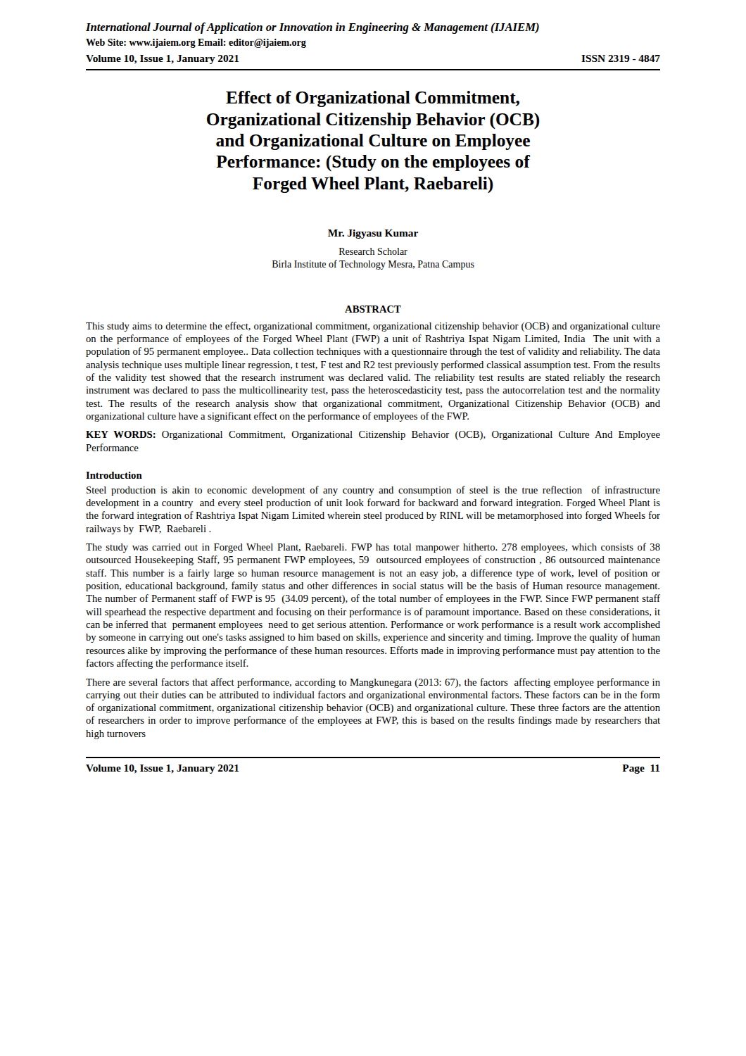International Journal of Application or Innovation in Engineering & Management (IJAIEM)
Web Site: www.ijaiem.org Email: editor@ijaiem.org
Volume 10, Issue 1, January 2021 ISSN 2319 - 4847
Effect of Organizational Commitment,
Organizational Citizenship Behavior (OCB)
and Organizational Culture on Employee
Performance: (Study on the employees of
Forged Wheel Plant, Raebareli)
Mr. Jigyasu Kumar
Research Scholar
Birla Institute of Technology Mesra, Patna Campus
ABSTRACT
This study aims to determine the effect, organizational commitment, organizational citizenship behavior (OCB) and organizational culture on the performance of employees of the Forged Wheel Plant (FWP) a unit of Rashtriya Ispat Nigam Limited, India The unit with a population of 95 permanent employee.. Data collection techniques with a questionnaire through the test of validity and reliability. The data analysis technique uses multiple linear regression, t test, F test and R2 test previously performed classical assumption test. From the results of the validity test showed that the research instrument was declared valid. The reliability test results are stated reliably the research instrument was declared to pass the multicollinearity test, pass the heteroscedasticity test, pass the autocorrelation test and the normality test. The results of the research analysis show that organizational commitment, Organizational Citizenship Behavior (OCB) and organizational culture have a significant effect on the performance of employees of the FWP.
KEY WORDS: Organizational Commitment, Organizational Citizenship Behavior (OCB), Organizational Culture And Employee Performance
Introduction
Steel production is akin to economic development of any country and consumption of steel is the true reflection of infrastructure development in a country and every steel production of unit look forward for backward and forward integration. Forged Wheel Plant is the forward integration of Rashtriya Ispat Nigam Limited wherein steel produced by RINL will be metamorphosed into forged Wheels for railways by FWP, Raebareli .
The study was carried out in Forged Wheel Plant, Raebareli. FWP has total manpower hitherto. 278 employees, which consists of 38 outsourced Housekeeping Staff, 95 permanent FWP employees, 59 outsourced employees of construction , 86 outsourced maintenance staff. This number is a fairly large so human resource management is not an easy job, a difference type of work, level of position or position, educational background, family status and other differences in social status will be the basis of Human resource management. The number of Permanent staff of FWP is 95 (34.09 percent), of the total number of employees in the FWP. Since FWP permanent staff will spearhead the respective department and focusing on their performance is of paramount importance. Based on these considerations, it can be inferred that permanent employees need to get serious attention. Performance or work performance is a result work accomplished by someone in carrying out one's tasks assigned to him based on skills, experience and sincerity and timing. Improve the quality of human resources alike by improving the performance of these human resources. Efforts made in improving performance must pay attention to the factors affecting the performance itself.
There are several factors that affect performance, according to Mangkunegara (2013: 67), the factors affecting employee performance in carrying out their duties can be attributed to individual factors and organizational environmental factors. These factors can be in the form of organizational commitment, organizational citizenship behavior (OCB) and organizational culture. These three factors are the attention of researchers in order to improve performance of the employees at FWP, this is based on the results findings made by researchers that high turnovers
Volume 10, Issue 1, January 2021 Page 11